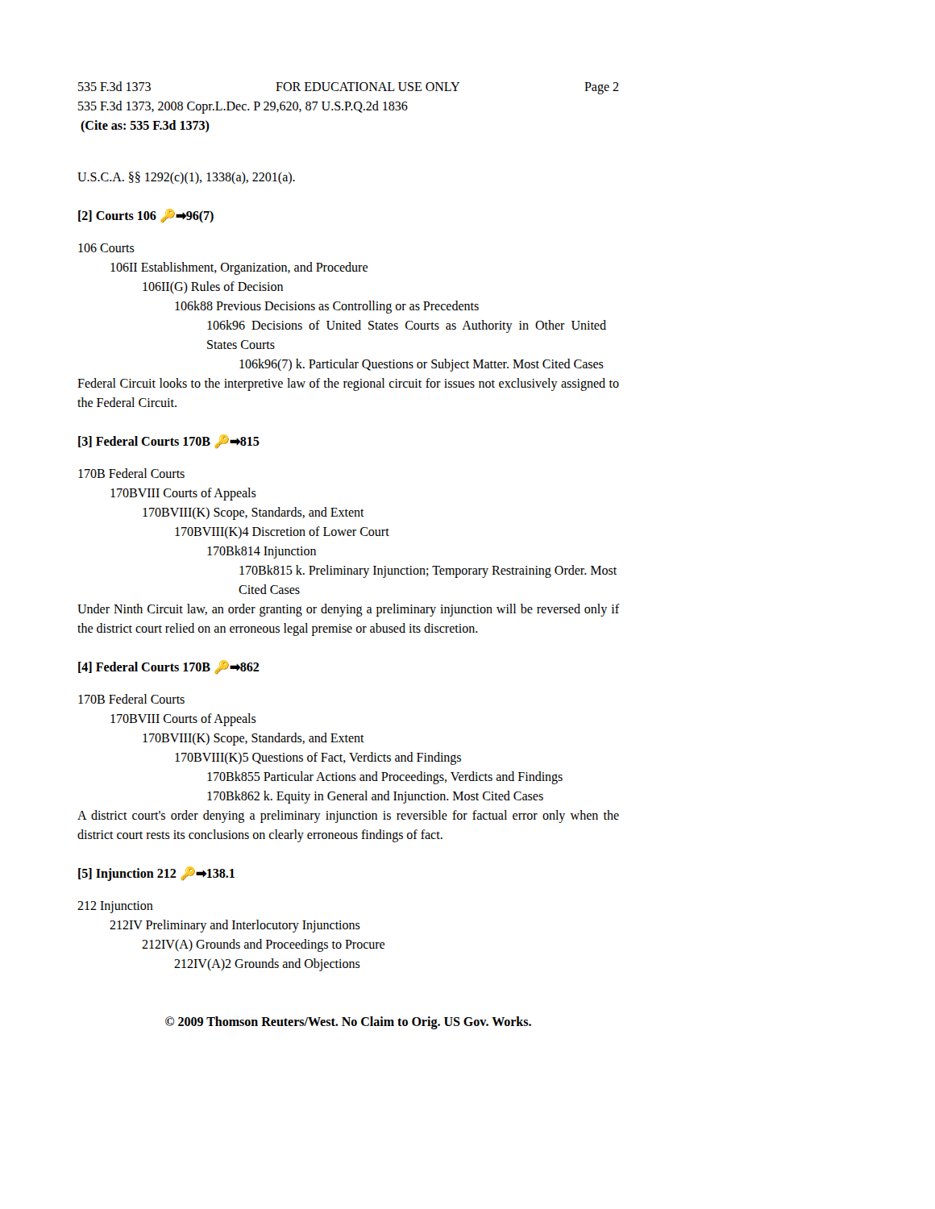535 F.3d 1373 FOR EDUCATIONAL USE ONLY Page 2
535 F.3d 1373, 2008 Copr.L.Dec. P 29,620, 87 U.S.P.Q.2d 1836
(Cite as: 535 F.3d 1373)
U.S.C.A. §§ 1292(c)(1), 1338(a), 2201(a).
[2] Courts 106 🔑➡96(7)
106 Courts
106II Establishment, Organization, and Procedure
106II(G) Rules of Decision
106k88 Previous Decisions as Controlling or as Precedents
106k96 Decisions of United States Courts as Authority in Other United States Courts
106k96(7) k. Particular Questions or Subject Matter. Most Cited Cases
Federal Circuit looks to the interpretive law of the regional circuit for issues not exclusively assigned to the Federal Circuit.
[3] Federal Courts 170B 🔑➡815
170B Federal Courts
170BVIII Courts of Appeals
170BVIII(K) Scope, Standards, and Extent
170BVIII(K)4 Discretion of Lower Court
170Bk814 Injunction
170Bk815 k. Preliminary Injunction; Temporary Restraining Order. Most Cited Cases
Under Ninth Circuit law, an order granting or denying a preliminary injunction will be reversed only if the district court relied on an erroneous legal premise or abused its discretion.
[4] Federal Courts 170B 🔑➡862
170B Federal Courts
170BVIII Courts of Appeals
170BVIII(K) Scope, Standards, and Extent
170BVIII(K)5 Questions of Fact, Verdicts and Findings
170Bk855 Particular Actions and Proceedings, Verdicts and Findings
170Bk862 k. Equity in General and Injunction. Most Cited Cases
A district court's order denying a preliminary injunction is reversible for factual error only when the district court rests its conclusions on clearly erroneous findings of fact.
[5] Injunction 212 🔑➡138.1
212 Injunction
212IV Preliminary and Interlocutory Injunctions
212IV(A) Grounds and Proceedings to Procure
212IV(A)2 Grounds and Objections
© 2009 Thomson Reuters/West. No Claim to Orig. US Gov. Works.